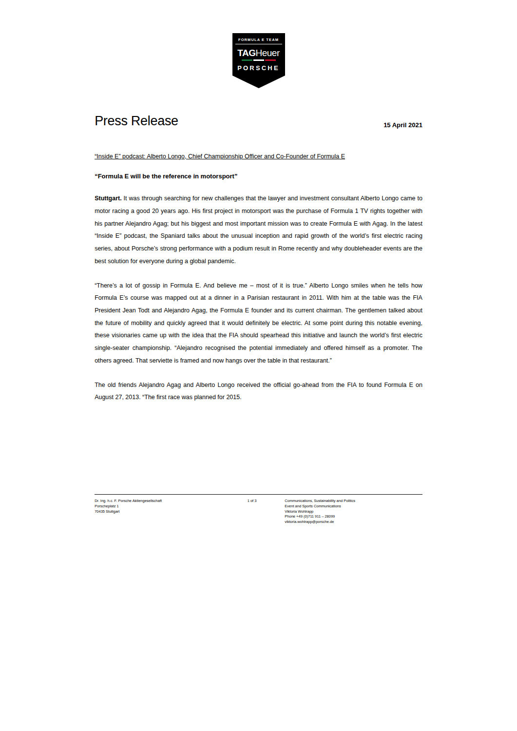FORMULA E TEAM
TAGHeuer
PORSCHE
Press Release
15 April 2021
“Inside E” podcast: Alberto Longo, Chief Championship Officer and Co-Founder of Formula E
“Formula E will be the reference in motorsport”
Stuttgart. It was through searching for new challenges that the lawyer and investment consultant Alberto Longo came to motor racing a good 20 years ago. His first project in motorsport was the purchase of Formula 1 TV rights together with his partner Alejandro Agag; but his biggest and most important mission was to create Formula E with Agag. In the latest “Inside E” podcast, the Spaniard talks about the unusual inception and rapid growth of the world’s first electric racing series, about Porsche’s strong performance with a podium result in Rome recently and why doubleheader events are the best solution for everyone during a global pandemic.
“There’s a lot of gossip in Formula E. And believe me – most of it is true.” Alberto Longo smiles when he tells how Formula E’s course was mapped out at a dinner in a Parisian restaurant in 2011. With him at the table was the FIA President Jean Todt and Alejandro Agag, the Formula E founder and its current chairman. The gentlemen talked about the future of mobility and quickly agreed that it would definitely be electric. At some point during this notable evening, these visionaries came up with the idea that the FIA should spearhead this initiative and launch the world’s first electric single-seater championship. “Alejandro recognised the potential immediately and offered himself as a promoter. The others agreed. That serviette is framed and now hangs over the table in that restaurant.”
The old friends Alejandro Agag and Alberto Longo received the official go-ahead from the FIA to found Formula E on August 27, 2013. “The first race was planned for 2015.
Dr. Ing. h.c. F. Porsche Aktiengesellschaft
Porscheplatz 1
70435 Stuttgart
1 of 3
Communications, Sustainability and Politics
Event and Sports Communications
Viktoria Wohlrapp
Phone +49 (0)711 911 – 28099
viktoria.wohlrapp@porsche.de